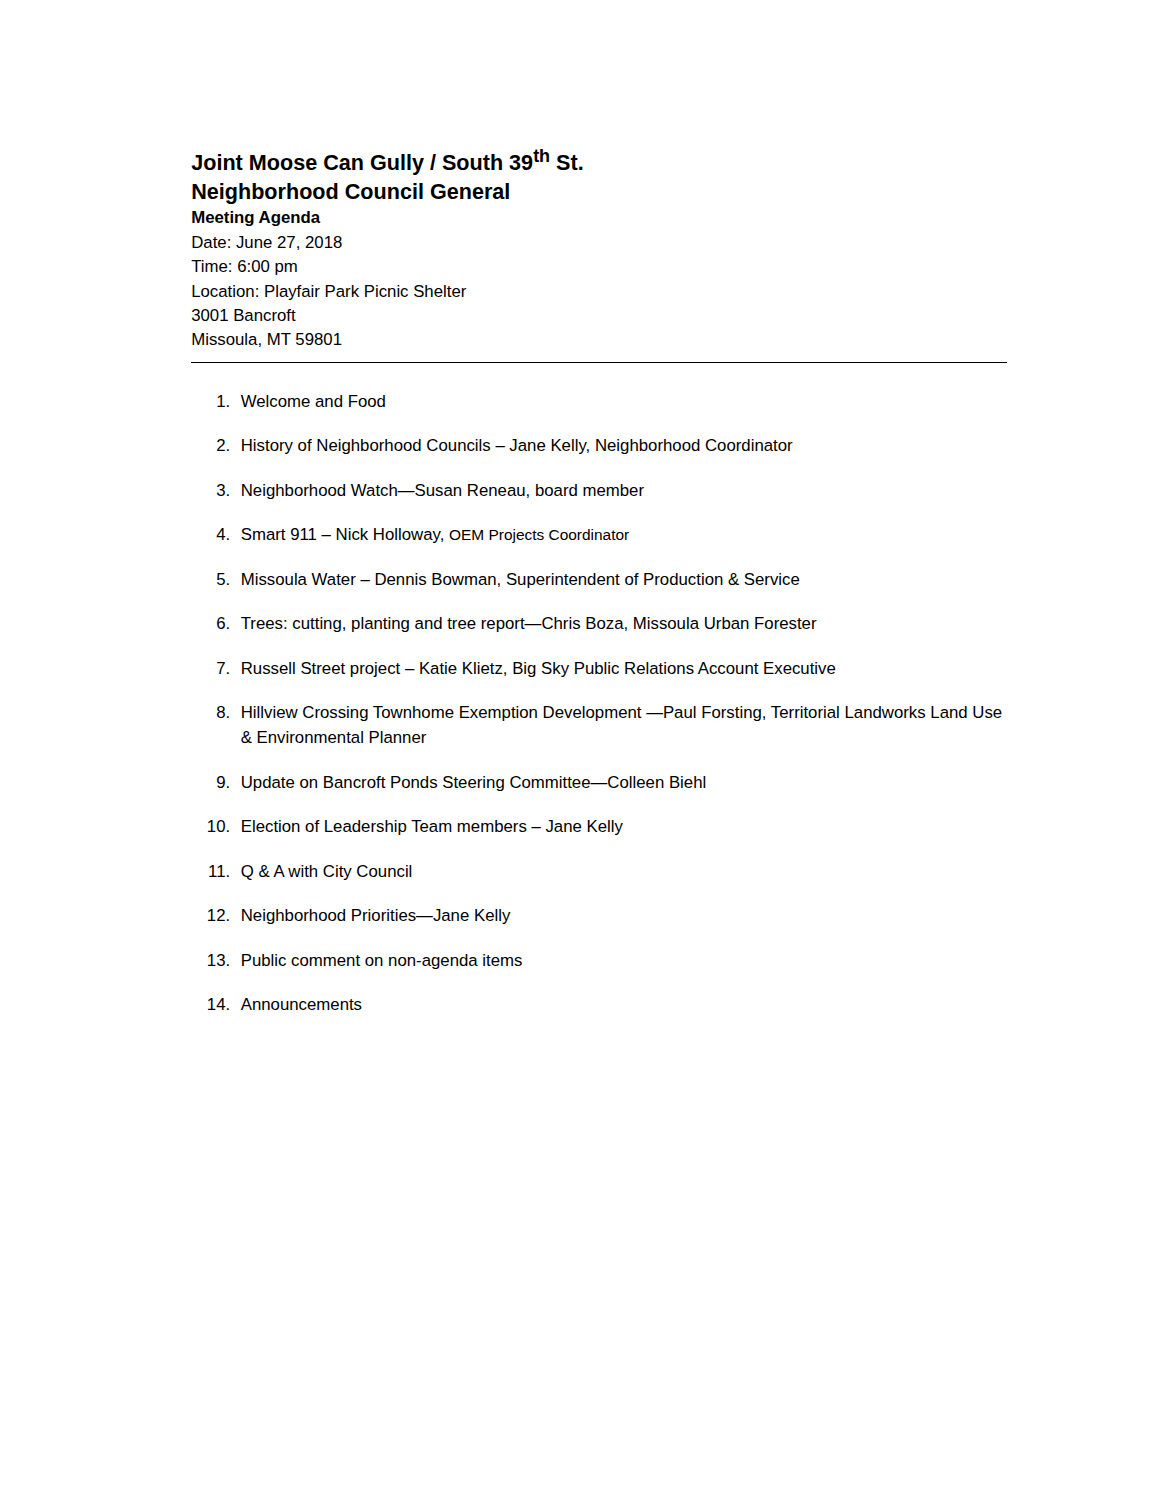Joint Moose Can Gully / South 39th St.
Neighborhood Council General
Meeting Agenda
Date: June 27, 2018
Time: 6:00 pm
Location: Playfair Park Picnic Shelter
3001 Bancroft
Missoula, MT 59801
Welcome and Food
History of Neighborhood Councils – Jane Kelly, Neighborhood Coordinator
Neighborhood Watch—Susan Reneau, board member
Smart 911 – Nick Holloway, OEM Projects Coordinator
Missoula Water – Dennis Bowman, Superintendent of Production & Service
Trees: cutting, planting and tree report—Chris Boza, Missoula Urban Forester
Russell Street project – Katie Klietz, Big Sky Public Relations Account Executive
Hillview Crossing Townhome Exemption Development —Paul Forsting, Territorial Landworks Land Use & Environmental Planner
Update on Bancroft Ponds Steering Committee—Colleen Biehl
Election of Leadership Team members – Jane Kelly
Q & A with City Council
Neighborhood Priorities—Jane Kelly
Public comment on non-agenda items
Announcements